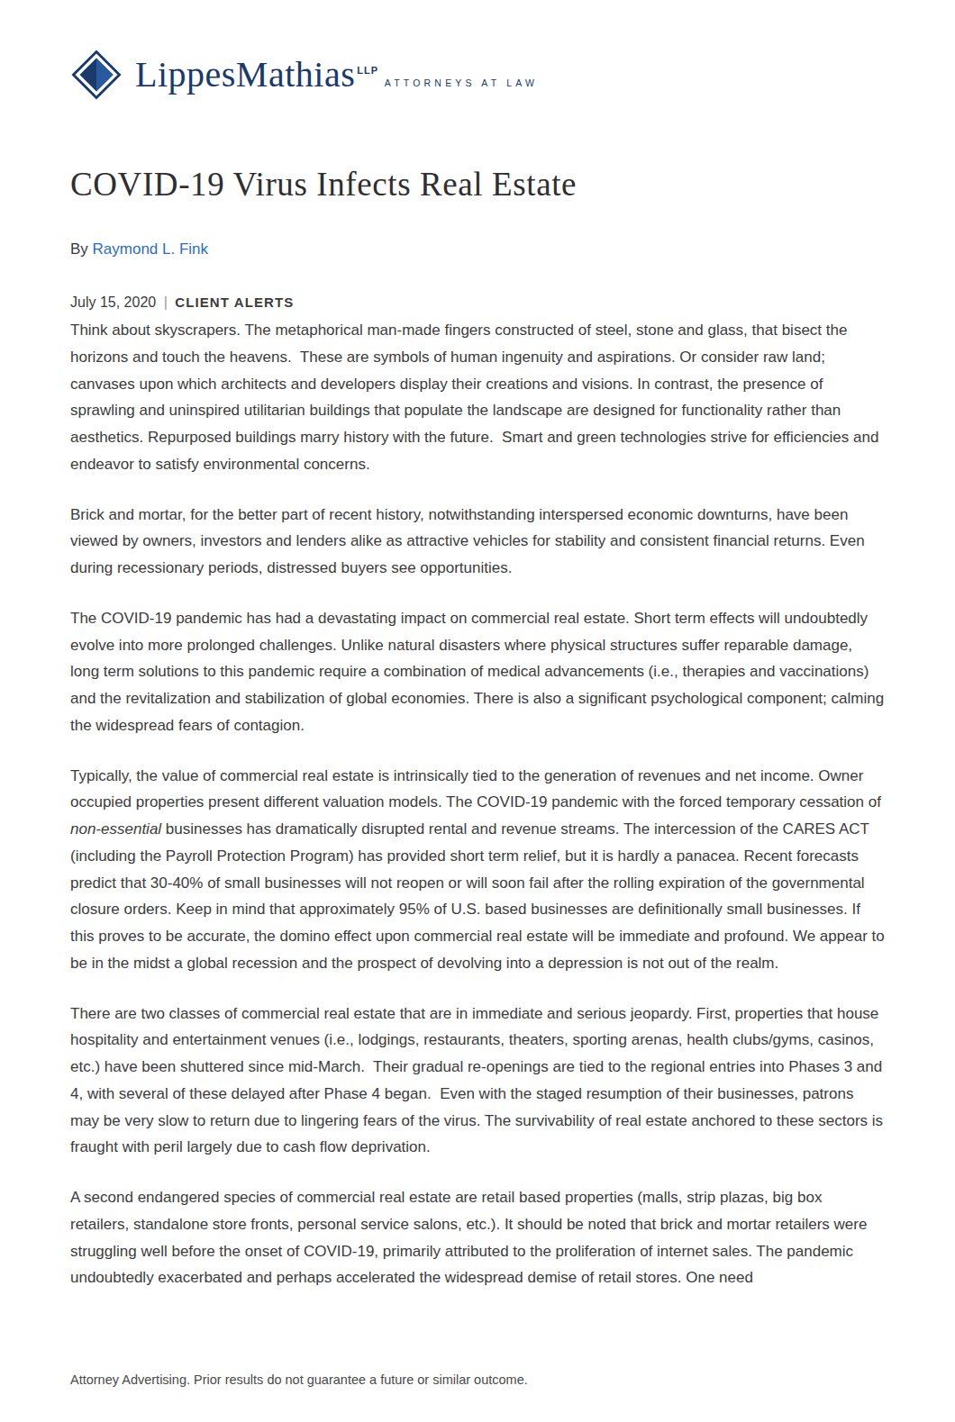LippesMathiasLLP Attorneys at Law
COVID-19 Virus Infects Real Estate
By Raymond L. Fink
July 15, 2020 | CLIENT ALERTS
Think about skyscrapers. The metaphorical man-made fingers constructed of steel, stone and glass, that bisect the horizons and touch the heavens. These are symbols of human ingenuity and aspirations. Or consider raw land; canvases upon which architects and developers display their creations and visions. In contrast, the presence of sprawling and uninspired utilitarian buildings that populate the landscape are designed for functionality rather than aesthetics. Repurposed buildings marry history with the future. Smart and green technologies strive for efficiencies and endeavor to satisfy environmental concerns.
Brick and mortar, for the better part of recent history, notwithstanding interspersed economic downturns, have been viewed by owners, investors and lenders alike as attractive vehicles for stability and consistent financial returns. Even during recessionary periods, distressed buyers see opportunities.
The COVID-19 pandemic has had a devastating impact on commercial real estate. Short term effects will undoubtedly evolve into more prolonged challenges. Unlike natural disasters where physical structures suffer reparable damage, long term solutions to this pandemic require a combination of medical advancements (i.e., therapies and vaccinations) and the revitalization and stabilization of global economies. There is also a significant psychological component; calming the widespread fears of contagion.
Typically, the value of commercial real estate is intrinsically tied to the generation of revenues and net income. Owner occupied properties present different valuation models. The COVID-19 pandemic with the forced temporary cessation of non-essential businesses has dramatically disrupted rental and revenue streams. The intercession of the CARES ACT (including the Payroll Protection Program) has provided short term relief, but it is hardly a panacea. Recent forecasts predict that 30-40% of small businesses will not reopen or will soon fail after the rolling expiration of the governmental closure orders. Keep in mind that approximately 95% of U.S. based businesses are definitionally small businesses. If this proves to be accurate, the domino effect upon commercial real estate will be immediate and profound. We appear to be in the midst a global recession and the prospect of devolving into a depression is not out of the realm.
There are two classes of commercial real estate that are in immediate and serious jeopardy. First, properties that house hospitality and entertainment venues (i.e., lodgings, restaurants, theaters, sporting arenas, health clubs/gyms, casinos, etc.) have been shuttered since mid-March. Their gradual re-openings are tied to the regional entries into Phases 3 and 4, with several of these delayed after Phase 4 began. Even with the staged resumption of their businesses, patrons may be very slow to return due to lingering fears of the virus. The survivability of real estate anchored to these sectors is fraught with peril largely due to cash flow deprivation.
A second endangered species of commercial real estate are retail based properties (malls, strip plazas, big box retailers, standalone store fronts, personal service salons, etc.). It should be noted that brick and mortar retailers were struggling well before the onset of COVID-19, primarily attributed to the proliferation of internet sales. The pandemic undoubtedly exacerbated and perhaps accelerated the widespread demise of retail stores. One need
Attorney Advertising. Prior results do not guarantee a future or similar outcome.